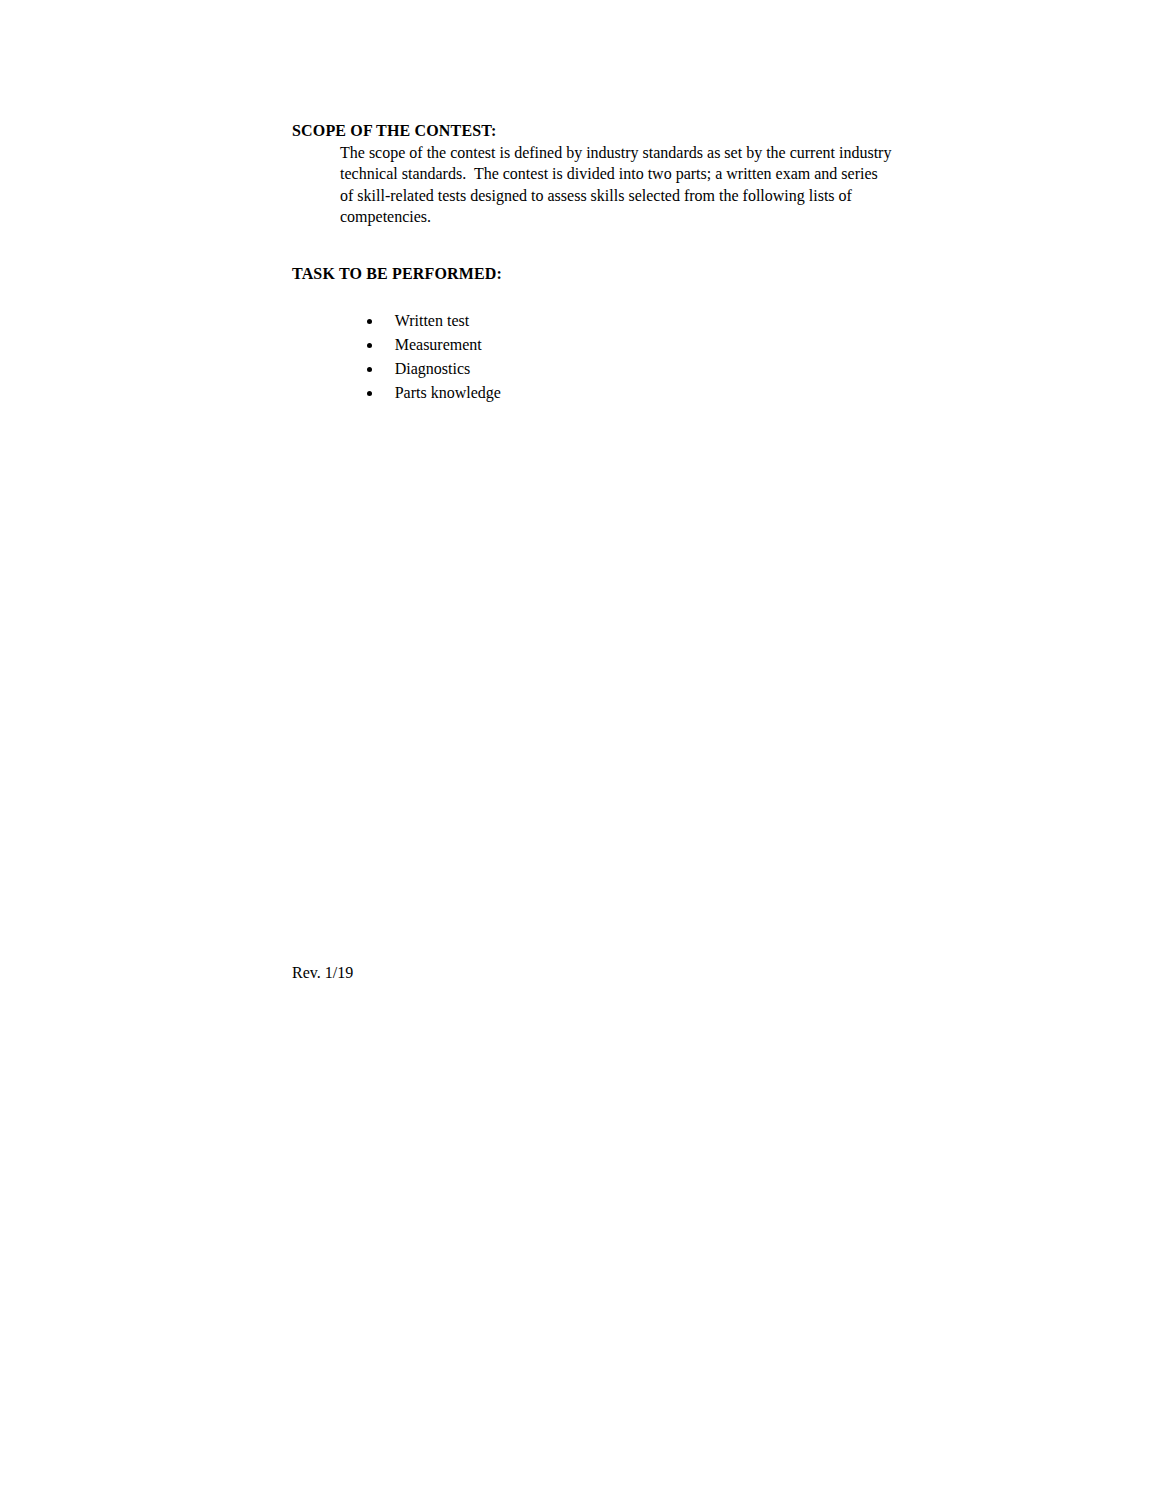SCOPE OF THE CONTEST:
The scope of the contest is defined by industry standards as set by the current industry technical standards. The contest is divided into two parts; a written exam and series of skill-related tests designed to assess skills selected from the following lists of competencies.
TASK TO BE PERFORMED:
Written test
Measurement
Diagnostics
Parts knowledge
Rev. 1/19